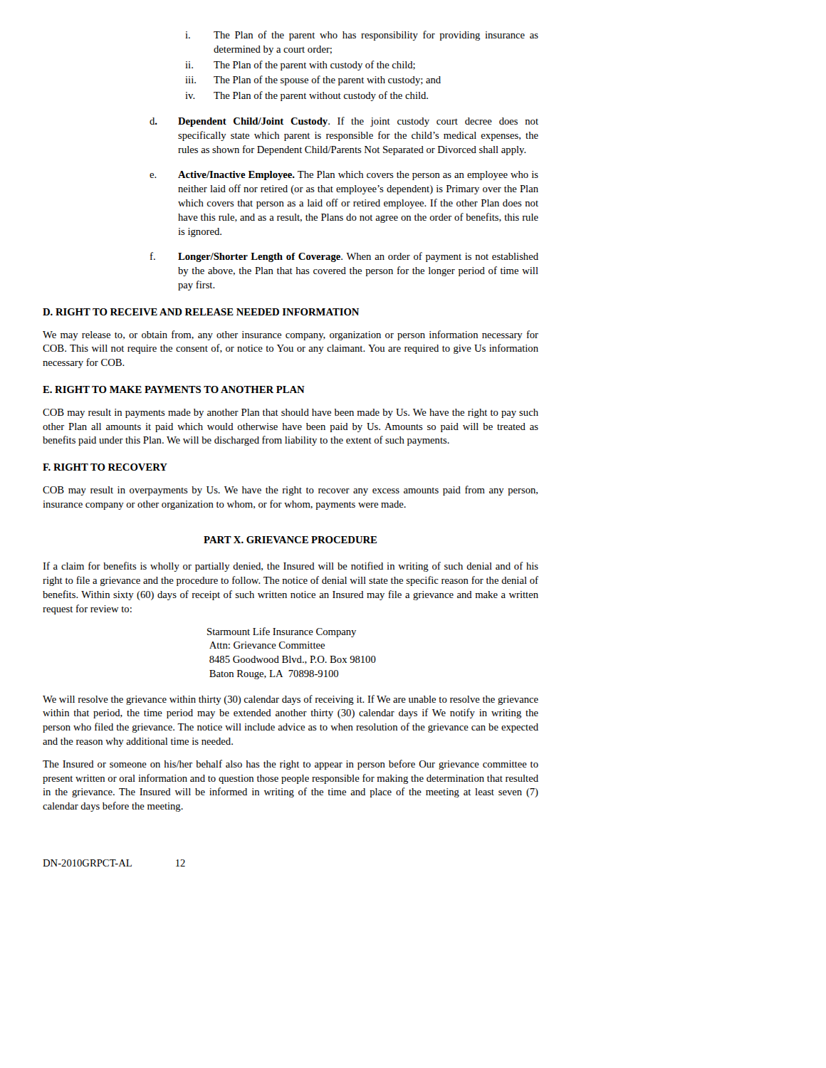i. The Plan of the parent who has responsibility for providing insurance as determined by a court order;
ii. The Plan of the parent with custody of the child;
iii. The Plan of the spouse of the parent with custody; and
iv. The Plan of the parent without custody of the child.
d. Dependent Child/Joint Custody. If the joint custody court decree does not specifically state which parent is responsible for the child’s medical expenses, the rules as shown for Dependent Child/Parents Not Separated or Divorced shall apply.
e. Active/Inactive Employee. The Plan which covers the person as an employee who is neither laid off nor retired (or as that employee’s dependent) is Primary over the Plan which covers that person as a laid off or retired employee. If the other Plan does not have this rule, and as a result, the Plans do not agree on the order of benefits, this rule is ignored.
f. Longer/Shorter Length of Coverage. When an order of payment is not established by the above, the Plan that has covered the person for the longer period of time will pay first.
D. RIGHT TO RECEIVE AND RELEASE NEEDED INFORMATION
We may release to, or obtain from, any other insurance company, organization or person information necessary for COB. This will not require the consent of, or notice to You or any claimant. You are required to give Us information necessary for COB.
E. RIGHT TO MAKE PAYMENTS TO ANOTHER PLAN
COB may result in payments made by another Plan that should have been made by Us. We have the right to pay such other Plan all amounts it paid which would otherwise have been paid by Us. Amounts so paid will be treated as benefits paid under this Plan. We will be discharged from liability to the extent of such payments.
F. RIGHT TO RECOVERY
COB may result in overpayments by Us. We have the right to recover any excess amounts paid from any person, insurance company or other organization to whom, or for whom, payments were made.
PART X. GRIEVANCE PROCEDURE
If a claim for benefits is wholly or partially denied, the Insured will be notified in writing of such denial and of his right to file a grievance and the procedure to follow. The notice of denial will state the specific reason for the denial of benefits. Within sixty (60) days of receipt of such written notice an Insured may file a grievance and make a written request for review to:
Starmount Life Insurance Company
Attn: Grievance Committee
8485 Goodwood Blvd., P.O. Box 98100
Baton Rouge, LA 70898-9100
We will resolve the grievance within thirty (30) calendar days of receiving it. If We are unable to resolve the grievance within that period, the time period may be extended another thirty (30) calendar days if We notify in writing the person who filed the grievance. The notice will include advice as to when resolution of the grievance can be expected and the reason why additional time is needed.
The Insured or someone on his/her behalf also has the right to appear in person before Our grievance committee to present written or oral information and to question those people responsible for making the determination that resulted in the grievance. The Insured will be informed in writing of the time and place of the meeting at least seven (7) calendar days before the meeting.
DN-2010GRPCT-AL 12